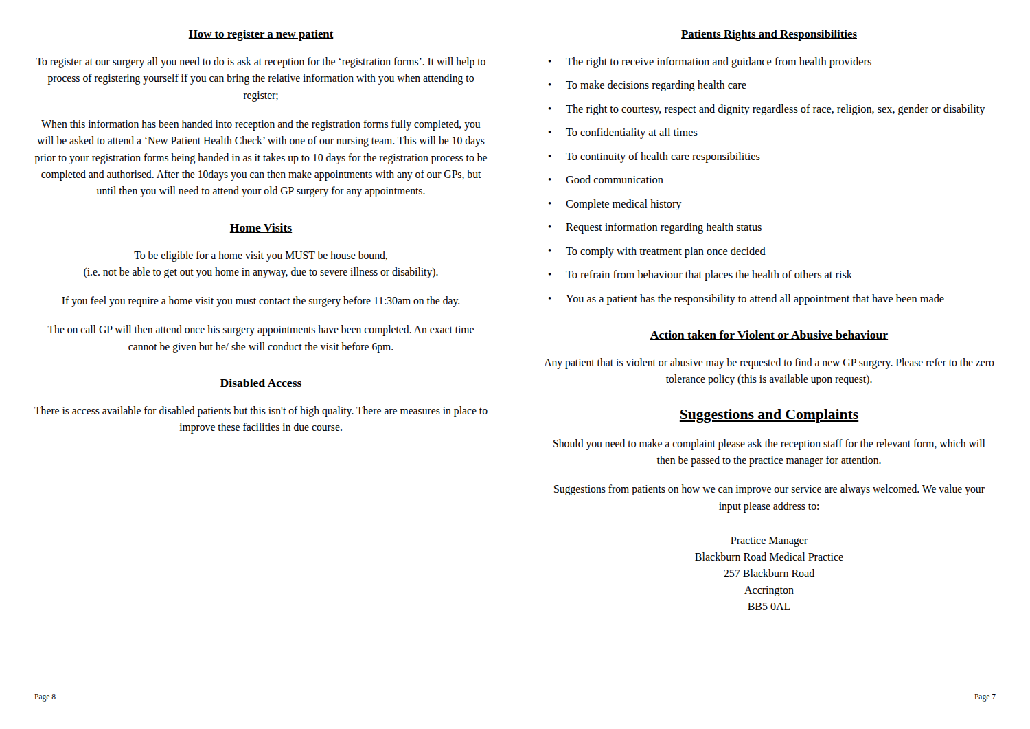How to register a new patient
To register at our surgery all you need to do is ask at reception for the ‘registration forms’. It will help to process of registering yourself if you can bring the relative information with you when attending to register;
When this information has been handed into reception and the registration forms fully completed, you will be asked to attend a ‘New Patient Health Check’ with one of our nursing team. This will be 10 days prior to your registration forms being handed in as it takes up to 10 days for the registration process to be completed and authorised. After the 10days you can then make appointments with any of our GPs, but until then you will need to attend your old GP surgery for any appointments.
Home Visits
To be eligible for a home visit you MUST be house bound,
(i.e. not be able to get out you home in anyway, due to severe illness or disability).
If you feel you require a home visit you must contact the surgery before 11:30am on the day.
The on call GP will then attend once his surgery appointments have been completed. An exact time cannot be given but he/ she will conduct the visit before 6pm.
Disabled Access
There is access available for disabled patients but this isn't of high quality. There are measures in place to improve these facilities in due course.
Page 8
Patients Rights and Responsibilities
The right to receive information and guidance from health providers
To make decisions regarding health care
The right to courtesy, respect and dignity regardless of race, religion, sex, gender or disability
To confidentiality at all times
To continuity of health care responsibilities
Good communication
Complete medical history
Request information regarding health status
To comply with treatment plan once decided
To refrain from behaviour that places the health of others at risk
You as a patient has the responsibility to attend all appointment that have been made
Action taken for Violent or Abusive behaviour
Any patient that is violent or abusive may be requested to find a new GP surgery. Please refer to the zero tolerance policy (this is available upon request).
Suggestions and Complaints
Should you need to make a complaint please ask the reception staff for the relevant form, which will then be passed to the practice manager for attention.
Suggestions from patients on how we can improve our service are always welcomed. We value your input please address to:
Practice Manager
Blackburn Road Medical Practice
257 Blackburn Road
Accrington
BB5 0AL
Page 7